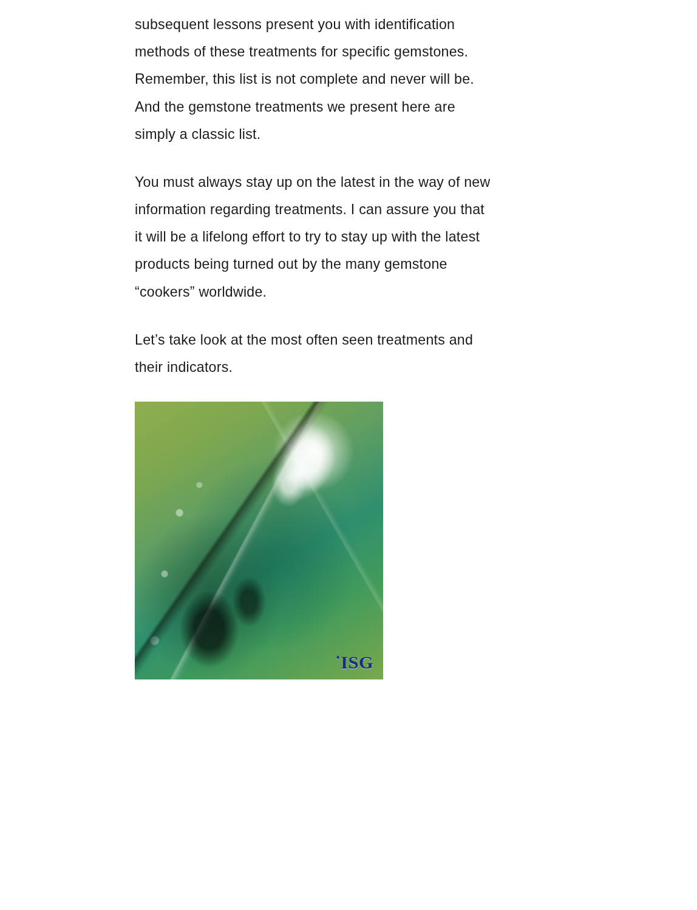subsequent lessons present you with identification methods of these treatments for specific gemstones. Remember, this list is not complete and never will be. And the gemstone treatments we present here are simply a classic list.
You must always stay up on the latest in the way of new information regarding treatments. I can assure you that it will be a lifelong effort to try to stay up with the latest products being turned out by the many gemstone “cookers” worldwide.
Let’s take look at the most often seen treatments and their indicators.
♦ISG